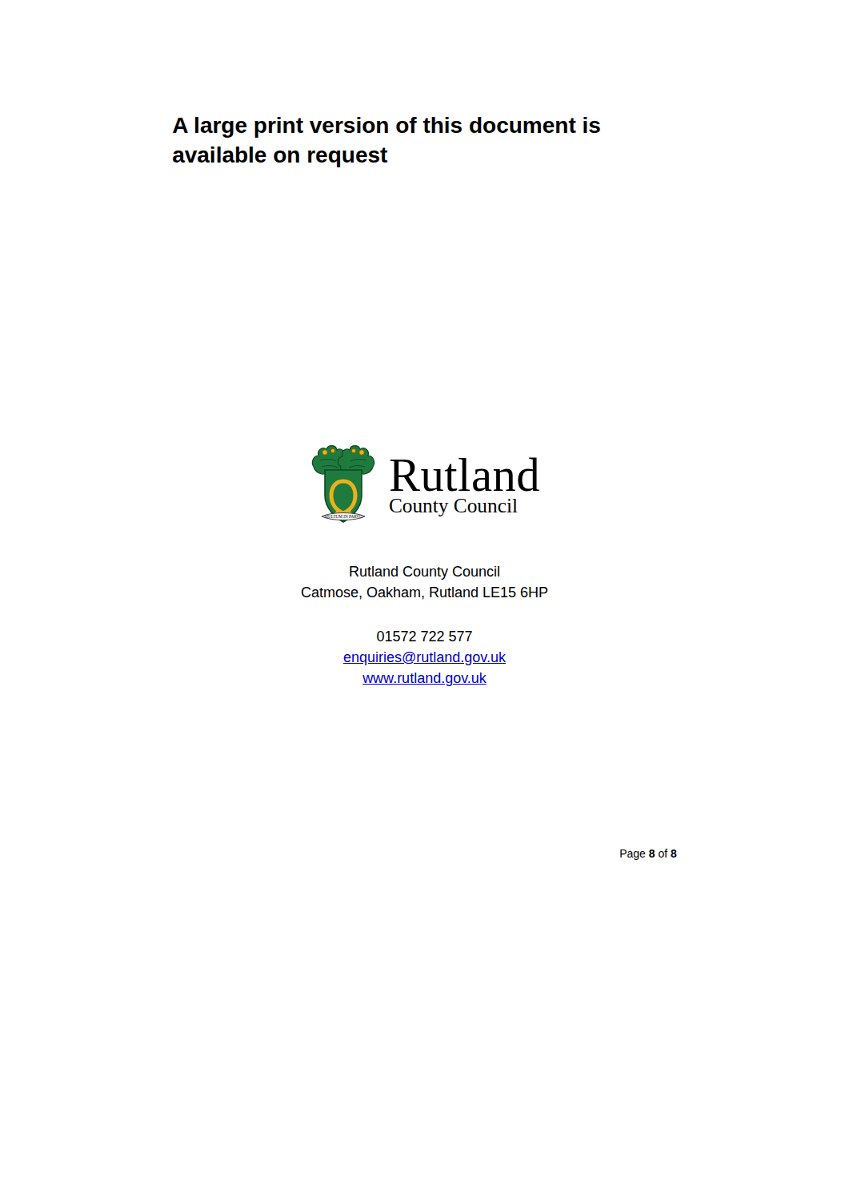A large print version of this document is available on request
MULTUM IN PARVO
Rutland County Council
Rutland County Council
Catmose, Oakham, Rutland LE15 6HP
01572 722 577
enquiries@rutland.gov.uk
www.rutland.gov.uk
Page 8 of 8